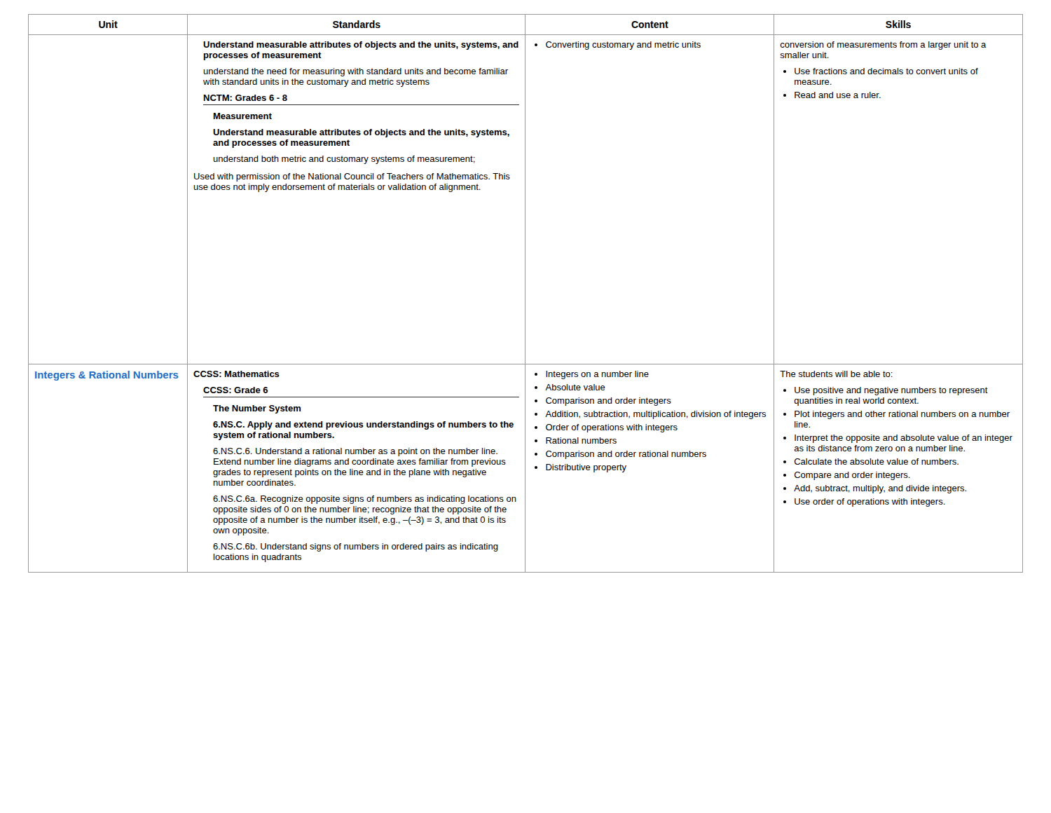| Unit | Standards | Content | Skills |
| --- | --- | --- | --- |
| | Understand measurable attributes of objects and the units, systems, and processes of measurement understand the need for measuring with standard units and become familiar with standard units in the customary and metric systems NCTM: Grades 6 - 8 Measurement Understand measurable attributes of objects and the units, systems, and processes of measurement understand both metric and customary systems of measurement; Used with permission of the National Council of Teachers of Mathematics. This use does not imply endorsement of materials or validation of alignment. | Converting customary and metric units | conversion of measurements from a larger unit to a smaller unit. Use fractions and decimals to convert units of measure. Read and use a ruler. |
| Integers & Rational Numbers | CCSS: Mathematics CCSS: Grade 6 The Number System 6.NS.C. Apply and extend previous understandings of numbers to the system of rational numbers. 6.NS.C.6. Understand a rational number as a point on the number line. Extend number line diagrams and coordinate axes familiar from previous grades to represent points on the line and in the plane with negative number coordinates. 6.NS.C.6a. Recognize opposite signs of numbers as indicating locations on opposite sides of 0 on the number line; recognize that the opposite of the opposite of a number is the number itself, e.g., –(–3) = 3, and that 0 is its own opposite. 6.NS.C.6b. Understand signs of numbers in ordered pairs as indicating locations in quadrants | Integers on a number line Absolute value Comparison and order integers Addition, subtraction, multiplication, division of integers Order of operations with integers Rational numbers Comparison and order rational numbers Distributive property | The students will be able to: Use positive and negative numbers to represent quantities in real world context. Plot integers and other rational numbers on a number line. Interpret the opposite and absolute value of an integer as its distance from zero on a number line. Calculate the absolute value of numbers. Compare and order integers. Add, subtract, multiply, and divide integers. Use order of operations with integers. |